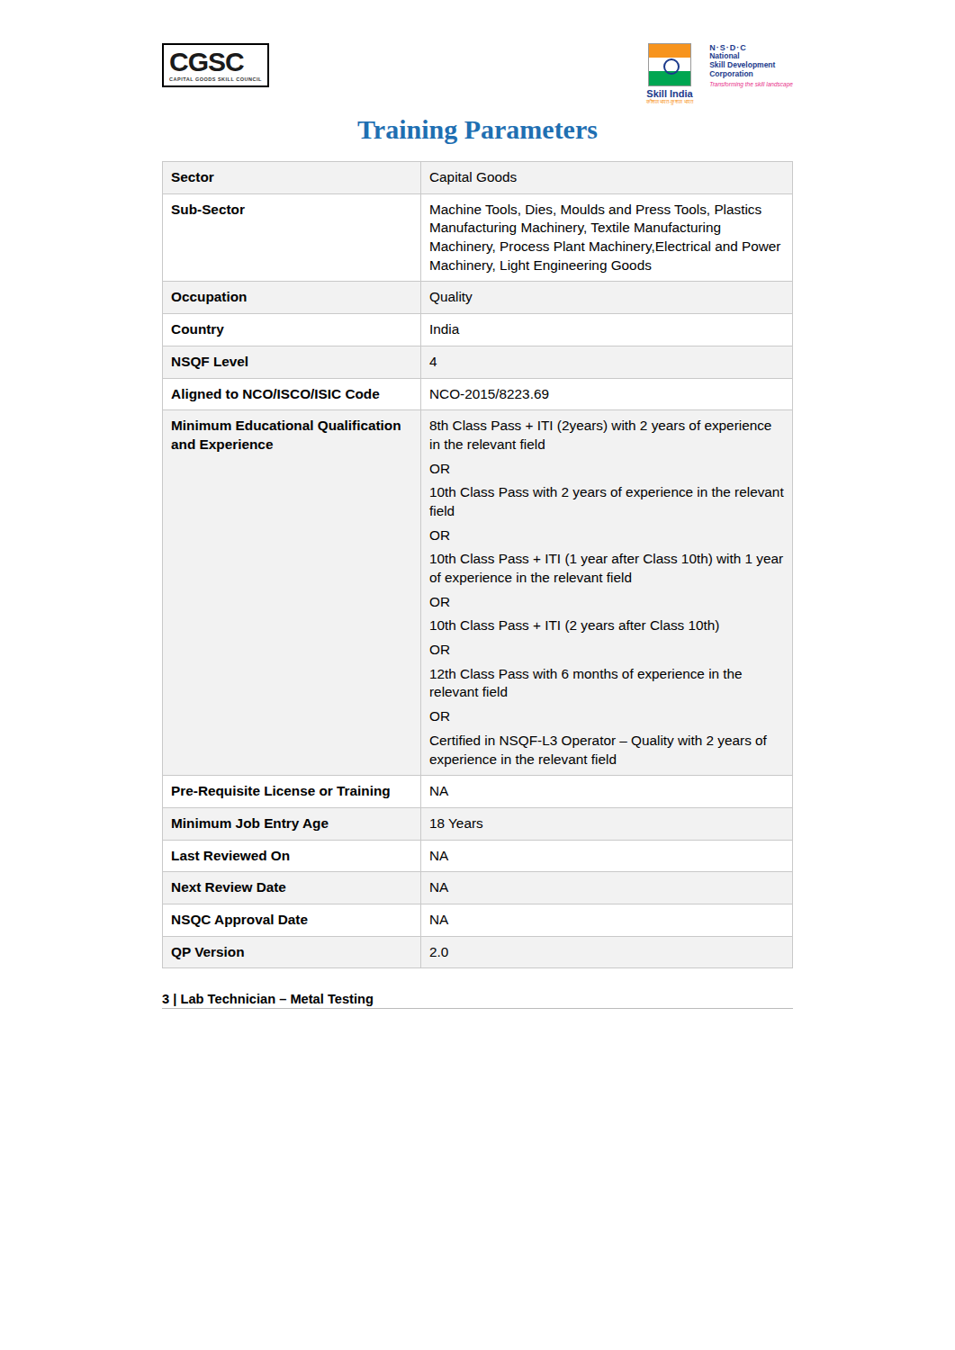CGSC
CAPITAL GOODS SKILL COUNCIL
Skill India
कौशल भारत-कुशल भारत
N·S·D·C
National
Skill Development
Corporation
Transforming the skill landscape
Training Parameters
| Sector | Capital Goods |
| Sub-Sector | Machine Tools, Dies, Moulds and Press Tools, Plastics Manufacturing Machinery, Textile Manufacturing Machinery, Process Plant Machinery,Electrical and Power Machinery, Light Engineering Goods |
| Occupation | Quality |
| Country | India |
| NSQF Level | 4 |
| Aligned to NCO/ISCO/ISIC Code | NCO-2015/8223.69 |
| Minimum Educational Qualification and Experience | 8th Class Pass + ITI (2years) with 2 years of experience in the relevant field OR 10th Class Pass with 2 years of experience in the relevant field OR 10th Class Pass + ITI (1 year after Class 10th) with 1 year of experience in the relevant field OR 10th Class Pass + ITI (2 years after Class 10th) OR 12th Class Pass with 6 months of experience in the relevant field OR Certified in NSQF-L3 Operator – Quality with 2 years of experience in the relevant field |
| Pre-Requisite License or Training | NA |
| Minimum Job Entry Age | 18 Years |
| Last Reviewed On | NA |
| Next Review Date | NA |
| NSQC Approval Date | NA |
| QP Version | 2.0 |
3 | Lab Technician – Metal Testing